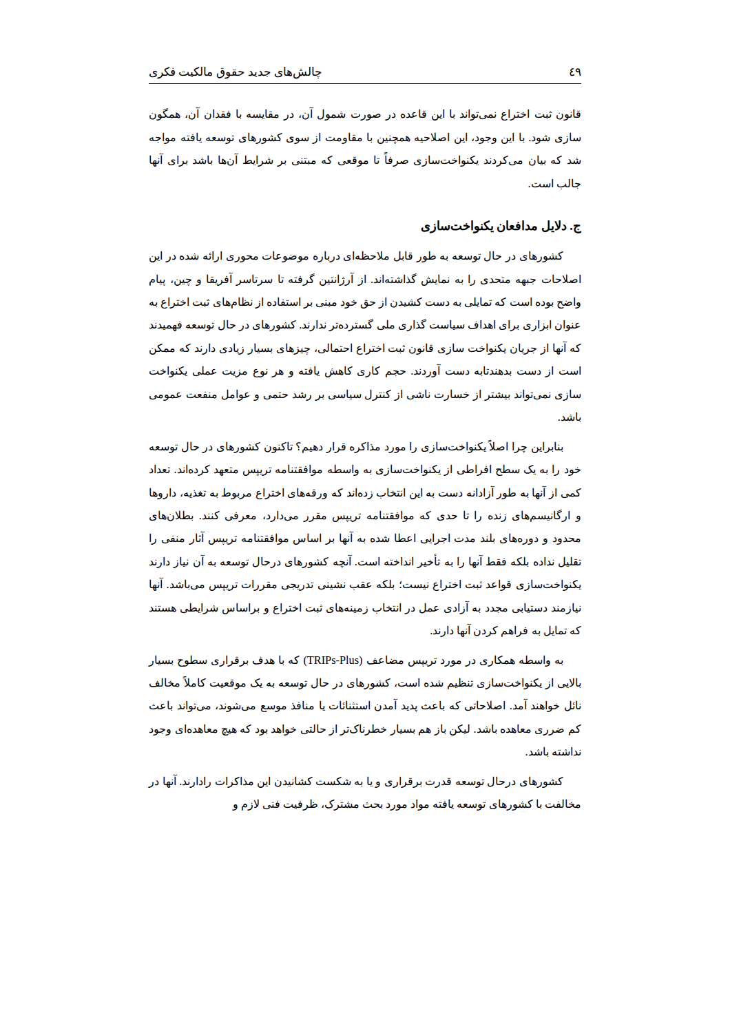٤٩ چالش‌های جدید حقوق مالکیت فکری
قانون ثبت اختراع نمی‌تواند با این قاعده در صورت شمول آن، در مقایسه با فقدان آن، همگون سازی شود. با این وجود، این اصلاحیه همچنین با مقاومت از سوی کشورهای توسعه یافته مواجه شد که بیان می‌کردند یکنواخت‌سازی صرفاً تا موقعی که مبتنی بر شرایط آن‌ها باشد برای آنها جالب است.
ج. دلایل مدافعان یکنواخت‌سازی
کشورهای در حال توسعه به طور قابل ملاحظه‌ای درباره موضوعات محوری ارائه شده در این اصلاحات جبهه متحدی را به نمایش گذاشته‌اند. از آرژانتین گرفته تا سرتاسر آفریقا و چین، پیام واضح بوده است که تمایلی به دست کشیدن از حق خود مبنی بر استفاده از نظام‌های ثبت اختراع به عنوان ابزاری برای اهداف سیاست گذاری ملی گسترده‌تر ندارند. کشورهای در حال توسعه فهمیدند که آنها از جریان یکنواخت سازی قانون ثبت اختراع احتمالی، چیزهای بسیار زیادی دارند که ممکن است از دست بدهندتابه دست آوردند. حجم کاری کاهش یافته و هر نوع مزیت عملی یکنواخت سازی نمی‌تواند بیشتر از خسارت ناشی از کنترل سیاسی بر رشد حتمی و عوامل منفعت عمومی باشد.
بنابراین چرا اصلاً یکنواخت‌سازی را مورد مذاکره قرار دهیم؟ تاکنون کشورهای در حال توسعه خود را به یک سطح افراطی از یکنواخت‌سازی به واسطه موافقتنامه تریپس متعهد کرده‌اند. تعداد کمی از آنها به طور آزادانه دست به این انتخاب زده‌اند که ورقه‌های اختراع مربوط به تغذیه، داروها و ارگانیسم‌های زنده را تا حدی که موافقتنامه تریپس مقرر می‌دارد، معرفی کنند. بطلان‌های محدود و دوره‌های بلند مدت اجرایی اعطا شده به آنها بر اساس موافقتنامه تریپس آثار منفی را تقلیل نداده بلکه فقط آنها را به تأخیر انداخته است. آنچه کشورهای درحال توسعه به آن نیاز دارند یکنواخت‌سازی قواعد ثبت اختراع نیست؛ بلکه عقب نشینی تدریجی مقررات تریپس می‌باشد. آنها نیازمند دستیابی مجدد به آزادی عمل در انتخاب زمینه‌های ثبت اختراع و براساس شرایطی هستند که تمایل به فراهم کردن آنها دارند.
به واسطه همکاری در مورد تریپس مضاعف (TRIPs-Plus) که با هدف برقراری سطوح بسیار بالایی از یکنواخت‌سازی تنظیم شده است، کشورهای در حال توسعه به یک موقعیت کاملاً مخالف نائل خواهند آمد. اصلاحاتی که باعث پدید آمدن استثنائات یا منافذ موسع می‌شوند، می‌تواند باعث کم ضرری معاهده باشد. لیکن باز هم بسیار خطرناک‌تر از حالتی خواهد بود که هیچ معاهده‌ای وجود نداشته باشد.
کشورهای درحال توسعه قدرت برقراری و یا به شکست کشانیدن این مذاکرات رادارند. آنها در مخالفت با کشورهای توسعه یافته مواد مورد بحث مشترک، ظرفیت فنی لازم و